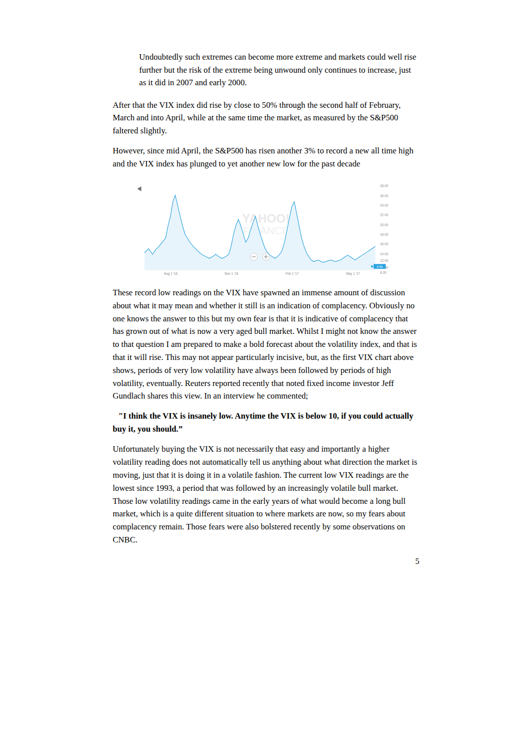Undoubtedly such extremes can become more extreme and markets could well rise further but the risk of the extreme being unwound only continues to increase, just as it did in 2007 and early 2000.
After that the VIX index did rise by close to 50% through the second half of February, March and into April, while at the same time the market, as measured by the S&P500 faltered slightly.
However, since mid April, the S&P500 has risen another 3% to record a new all time high and the VIX index has plunged to yet another new low for the past decade
YAHOO! FINANCE 28.00 26.00 24.00 22.00 20.00 18.00 16.00 14.00 12.00 10.00 8.00 Aug 1 '16 Nov 1 '16 Feb 1 '17 May 1 '17 9.96
These record low readings on the VIX have spawned an immense amount of discussion about what it may mean and whether it still is an indication of complacency. Obviously no one knows the answer to this but my own fear is that it is indicative of complacency that has grown out of what is now a very aged bull market. Whilst I might not know the answer to that question I am prepared to make a bold forecast about the volatility index, and that is that it will rise. This may not appear particularly incisive, but, as the first VIX chart above shows, periods of very low volatility have always been followed by periods of high volatility, eventually. Reuters reported recently that noted fixed income investor Jeff Gundlach shares this view. In an interview he commented;
"I think the VIX is insanely low. Anytime the VIX is below 10, if you could actually buy it, you should.”
Unfortunately buying the VIX is not necessarily that easy and importantly a higher volatility reading does not automatically tell us anything about what direction the market is moving, just that it is doing it in a volatile fashion. The current low VIX readings are the lowest since 1993, a period that was followed by an increasingly volatile bull market. Those low volatility readings came in the early years of what would become a long bull market, which is a quite different situation to where markets are now, so my fears about complacency remain. Those fears were also bolstered recently by some observations on CNBC.
5